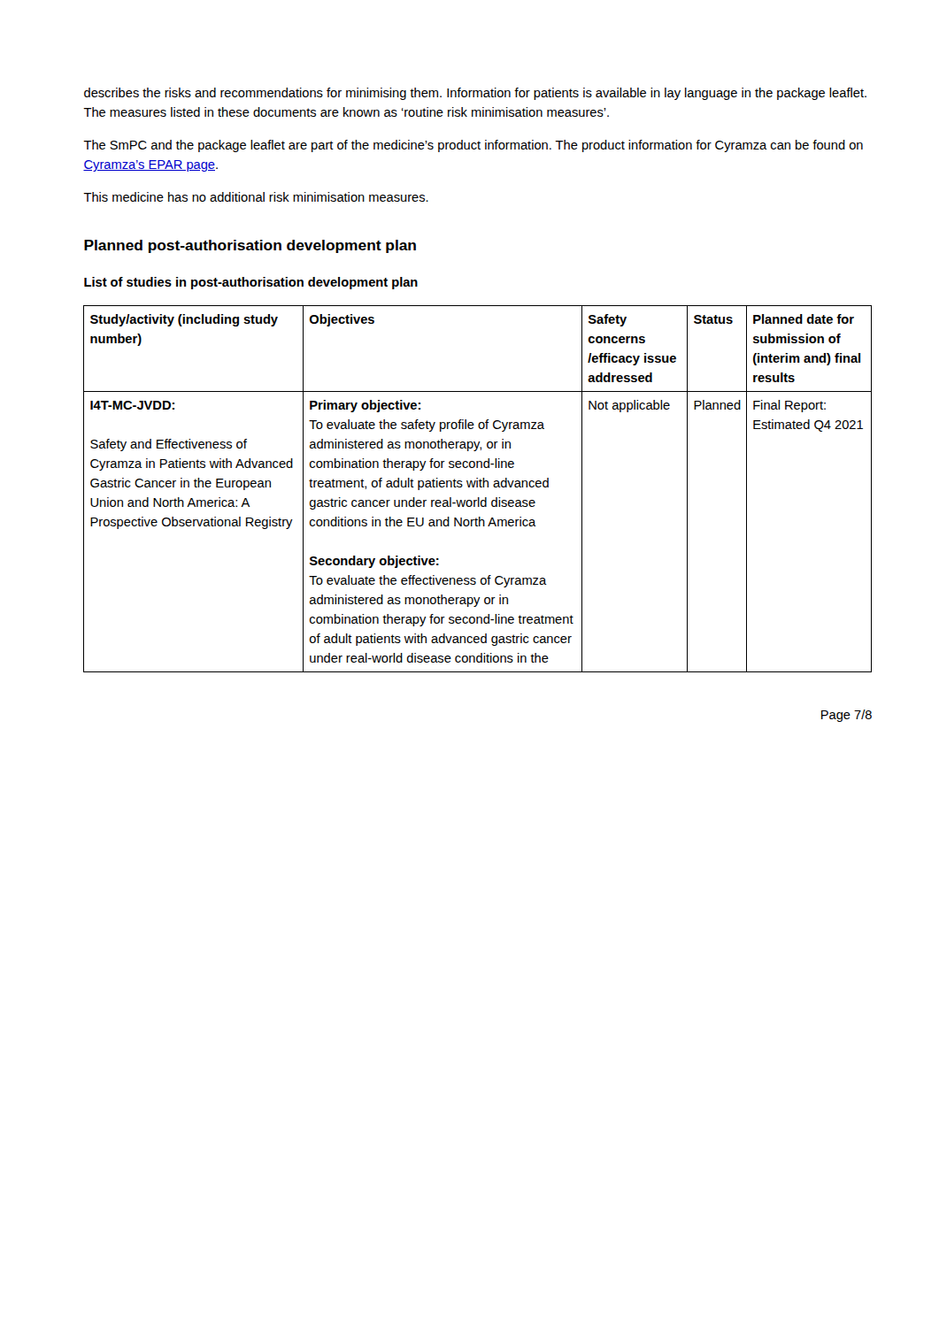describes the risks and recommendations for minimising them. Information for patients is available in lay language in the package leaflet. The measures listed in these documents are known as ‘routine risk minimisation measures’.
The SmPC and the package leaflet are part of the medicine’s product information. The product information for Cyramza can be found on Cyramza’s EPAR page.
This medicine has no additional risk minimisation measures.
Planned post-authorisation development plan
List of studies in post-authorisation development plan
| Study/activity (including study number) | Objectives | Safety concerns /efficacy issue addressed | Status | Planned date for submission of (interim and) final results |
| --- | --- | --- | --- | --- |
| I4T-MC-JVDD: Safety and Effectiveness of Cyramza in Patients with Advanced Gastric Cancer in the European Union and North America: A Prospective Observational Registry | Primary objective: To evaluate the safety profile of Cyramza administered as monotherapy, or in combination therapy for second-line treatment, of adult patients with advanced gastric cancer under real-world disease conditions in the EU and North America Secondary objective: To evaluate the effectiveness of Cyramza administered as monotherapy or in combination therapy for second-line treatment of adult patients with advanced gastric cancer under real-world disease conditions in the | Not applicable | Planned | Final Report: Estimated Q4 2021 |
Page 7/8